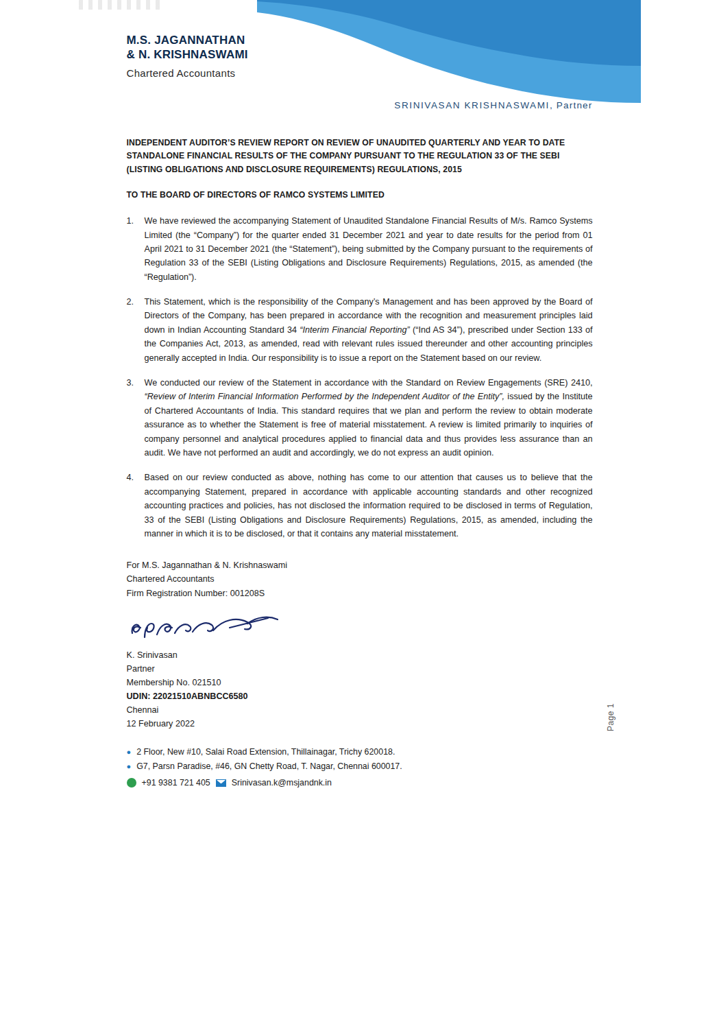M.S. JAGANNATHAN
& N. KRISHNASWAMI
Chartered Accountants
SRINIVASAN KRISHNASWAMI, Partner
INDEPENDENT AUDITOR’S REVIEW REPORT ON REVIEW OF UNAUDITED QUARTERLY AND YEAR TO DATE STANDALONE FINANCIAL RESULTS OF THE COMPANY PURSUANT TO THE REGULATION 33 OF THE SEBI (LISTING OBLIGATIONS AND DISCLOSURE REQUIREMENTS) REGULATIONS, 2015
TO THE BOARD OF DIRECTORS OF RAMCO SYSTEMS LIMITED
We have reviewed the accompanying Statement of Unaudited Standalone Financial Results of M/s. Ramco Systems Limited (the “Company”) for the quarter ended 31 December 2021 and year to date results for the period from 01 April 2021 to 31 December 2021 (the “Statement”), being submitted by the Company pursuant to the requirements of Regulation 33 of the SEBI (Listing Obligations and Disclosure Requirements) Regulations, 2015, as amended (the “Regulation”).
This Statement, which is the responsibility of the Company’s Management and has been approved by the Board of Directors of the Company, has been prepared in accordance with the recognition and measurement principles laid down in Indian Accounting Standard 34 “Interim Financial Reporting” (“Ind AS 34”), prescribed under Section 133 of the Companies Act, 2013, as amended, read with relevant rules issued thereunder and other accounting principles generally accepted in India. Our responsibility is to issue a report on the Statement based on our review.
We conducted our review of the Statement in accordance with the Standard on Review Engagements (SRE) 2410, “Review of Interim Financial Information Performed by the Independent Auditor of the Entity”, issued by the Institute of Chartered Accountants of India. This standard requires that we plan and perform the review to obtain moderate assurance as to whether the Statement is free of material misstatement. A review is limited primarily to inquiries of company personnel and analytical procedures applied to financial data and thus provides less assurance than an audit. We have not performed an audit and accordingly, we do not express an audit opinion.
Based on our review conducted as above, nothing has come to our attention that causes us to believe that the accompanying Statement, prepared in accordance with applicable accounting standards and other recognized accounting practices and policies, has not disclosed the information required to be disclosed in terms of Regulation, 33 of the SEBI (Listing Obligations and Disclosure Requirements) Regulations, 2015, as amended, including the manner in which it is to be disclosed, or that it contains any material misstatement.
For M.S. Jagannathan & N. Krishnaswami
Chartered Accountants
Firm Registration Number: 001208S
K. Srinivasan
Partner
Membership No. 021510
UDIN: 22021510ABNBCC6580
Chennai
12 February 2022
Page 1
● 2 Floor, New #10, Salai Road Extension, Thillainagar, Trichy 620018.
● G7, Parsn Paradise, #46, GN Chetty Road, T. Nagar, Chennai 600017.
+91 9381 721 405 Srinivasan.k@msjandnk.in